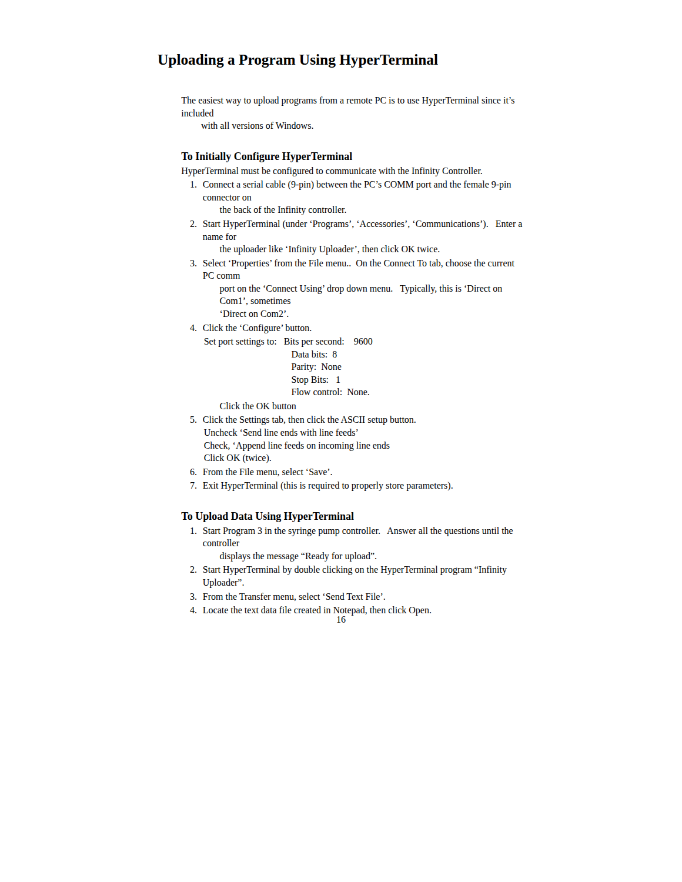Uploading a Program Using HyperTerminal
The easiest way to upload programs from a remote PC is to use HyperTerminal since it’s included with all versions of Windows.
To Initially Configure HyperTerminal
HyperTerminal must be configured to communicate with the Infinity Controller.
Connect a serial cable (9-pin) between the PC’s COMM port and the female 9-pin connector on the back of the Infinity controller.
Start HyperTerminal (under ‘Programs’, ‘Accessories’, ‘Communications’). Enter a name for the uploader like ‘Infinity Uploader’, then click OK twice.
Select ‘Properties’ from the File menu.. On the Connect To tab, choose the current PC comm port on the ‘Connect Using’ drop down menu. Typically, this is ‘Direct on Com1’, sometimes ‘Direct on Com2’.
Click the ‘Configure’ button.
Set port settings to: Bits per second: 9600 Data bits: 8 Parity: None Stop Bits: 1 Flow control: None.
Click the OK button
Click the Settings tab, then click the ASCII setup button.
Uncheck ‘Send line ends with line feeds’ Check, ‘Append line feeds on incoming line ends Click OK (twice).
From the File menu, select ‘Save’.
Exit HyperTerminal (this is required to properly store parameters).
To Upload Data Using HyperTerminal
Start Program 3 in the syringe pump controller. Answer all the questions until the controller displays the message “Ready for upload”.
Start HyperTerminal by double clicking on the HyperTerminal program “Infinity Uploader”.
From the Transfer menu, select ‘Send Text File’.
Locate the text data file created in Notepad, then click Open.
16